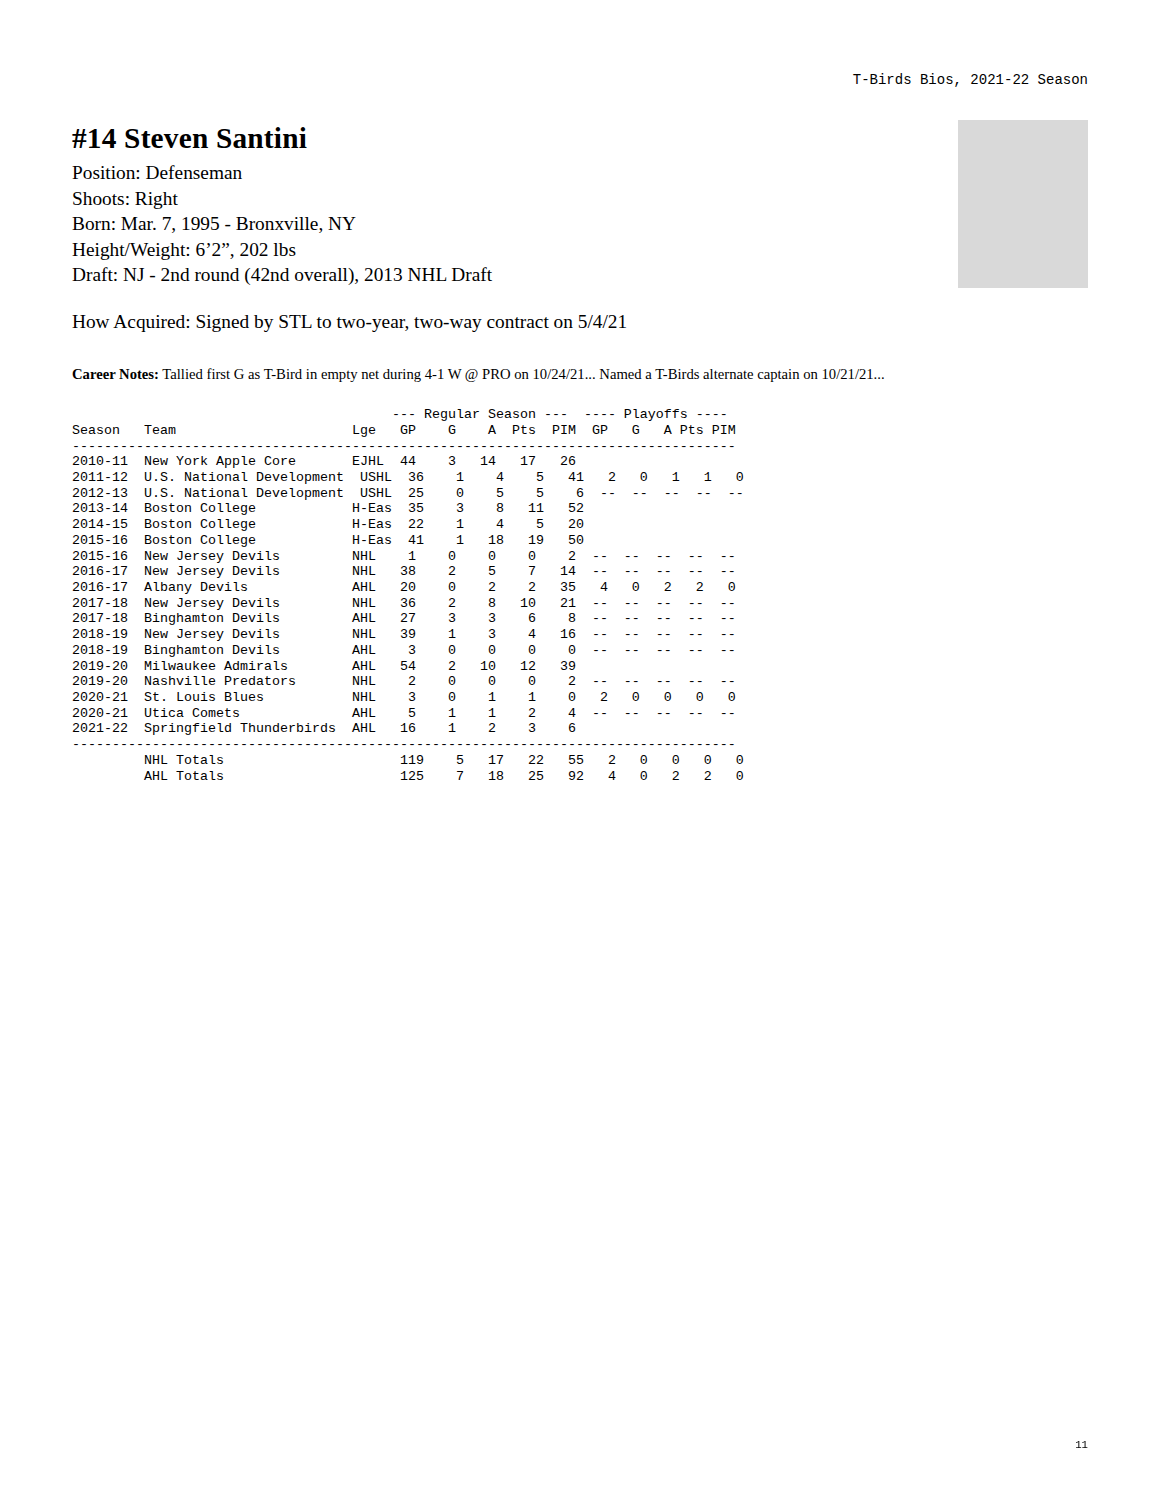T-Birds Bios, 2021-22 Season
#14 Steven Santini
Position: Defenseman
Shoots: Right
Born: Mar. 7, 1995 - Bronxville, NY
Height/Weight: 6’2”, 202 lbs
Draft: NJ - 2nd round (42nd overall), 2013 NHL Draft
How Acquired: Signed by STL to two-year, two-way contract on 5/4/21
Career Notes: Tallied first G as T-Bird in empty net during 4-1 W @ PRO on 10/24/21... Named a T-Birds alternate captain on 10/21/21...
                                        --- Regular Season ---  ---- Playoffs ----
Season   Team                      Lge   GP    G    A  Pts  PIM  GP   G   A Pts PIM
-----------------------------------------------------------------------------------
2010-11  New York Apple Core       EJHL  44    3   14   17   26
2011-12  U.S. National Development  USHL  36    1    4    5   41   2   0   1   1   0
2012-13  U.S. National Development  USHL  25    0    5    5    6  --  --  --  --  --
2013-14  Boston College            H-Eas  35    3    8   11   52
2014-15  Boston College            H-Eas  22    1    4    5   20
2015-16  Boston College            H-Eas  41    1   18   19   50
2015-16  New Jersey Devils         NHL    1    0    0    0    2  --  --  --  --  --
2016-17  New Jersey Devils         NHL   38    2    5    7   14  --  --  --  --  --
2016-17  Albany Devils             AHL   20    0    2    2   35   4   0   2   2   0
2017-18  New Jersey Devils         NHL   36    2    8   10   21  --  --  --  --  --
2017-18  Binghamton Devils         AHL   27    3    3    6    8  --  --  --  --  --
2018-19  New Jersey Devils         NHL   39    1    3    4   16  --  --  --  --  --
2018-19  Binghamton Devils         AHL    3    0    0    0    0  --  --  --  --  --
2019-20  Milwaukee Admirals        AHL   54    2   10   12   39
2019-20  Nashville Predators       NHL    2    0    0    0    2  --  --  --  --  --
2020-21  St. Louis Blues           NHL    3    0    1    1    0   2   0   0   0   0
2020-21  Utica Comets              AHL    5    1    1    2    4  --  --  --  --  --
2021-22  Springfield Thunderbirds  AHL   16    1    2    3    6
-----------------------------------------------------------------------------------
         NHL Totals                      119    5   17   22   55   2   0   0   0   0
         AHL Totals                      125    7   18   25   92   4   0   2   2   0
11